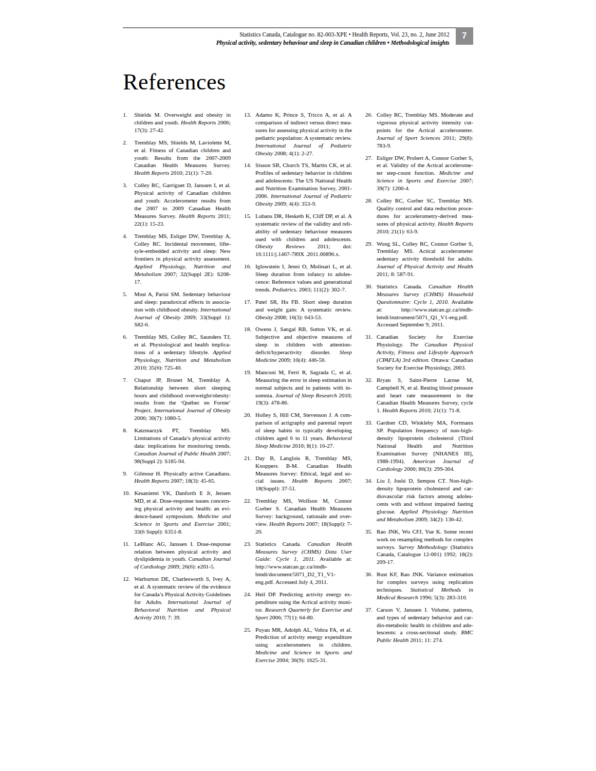7
Statistics Canada, Catalogue no. 82-003-XPE • Health Reports, Vol. 23, no. 2, June 2012
Physical activity, sedentary behaviour and sleep in Canadian children • Methodological insights
References
Shields M. Overweight and obesity in children and youth. Health Reports 2006; 17(3): 27-42.
Tremblay MS, Shields M, Laviolette M, et al. Fitness of Canadian children and youth: Results from the 2007-2009 Canadian Health Measures Survey. Health Reports 2010; 21(1): 7-20.
Colley RC, Garriguet D, Janssen I, et al. Physical activity of Canadian children and youth: Accelerometer results from the 2007 to 2009 Canadian Health Measures Survey. Health Reports 2011; 22(1): 15-23.
Tremblay MS, Esliger DW, Tremblay A, Colley RC. Incidental movement, liftesyle-embedded activity and sleep: New frontiers in physical activity assessment. Applied Physiology, Nutrition and Metabolism 2007; 32(Suppl 2E): S208-17.
Must A, Parisi SM. Sedentary behaviour and sleep: paradoxical effects in association with childhood obesity. International Journal of Obesity 2009; 33(Suppl 1): S82-6.
Tremblay MS, Colley RC, Saunders TJ, et al. Physiological and health implications of a sedentary lifestyle. Applied Physiology, Nutrition and Metabolism 2010; 35(6): 725-40.
Chaput JP, Brunet M, Tremblay A. Relationship between short sleeping hours and childhood overweight/obesity: results from the ‘Québec en Forme’ Project. International Journal of Obesity 2006; 30(7): 1080-5.
Katzmarzyk PT, Tremblay MS. Limitations of Canada’s physical activity data: implications for monitoring trends. Canadian Journal of Public Health 2007; 98(Suppl 2): S185-94.
Gilmour H. Physically active Canadians. Health Reports 2007; 18(3): 45-65.
Kesaniemi YK, Danforth E Jr, Jensen MD, et al. Dose-response issues concerning physical activity and health: an evidence-based symposium. Medicine and Science in Sports and Exercise 2001; 33(6 Suppl): S351-8.
LeBlanc AG, Janssen I. Dose-response relation between physical activity and dyslipidemia in youth. Canadian Journal of Cardiology 2009; 26(6): e201-5.
Warburton DE, Charlesworth S, Ivey A, et al. A systematic review of the evidence for Canada’s Physical Activity Guidelines for Adults. International Journal of Behavioral Nutrition and Physical Activity 2010; 7: 39.
Adamo K, Prince S, Tricco A, et al. A comparison of indirect versus direct measures for assessing physical activity in the pediatric population: A systematic review. International Journal of Pediatric Obesity 2008; 4(1): 2-27.
Sisson SB, Church TS, Martin CK, et al. Profiles of sedentary behavior in children and adolescents: The US National Health and Nutrition Examination Survey, 2001-2006. International Journal of Pediatric Obesity 2009; 4(4): 353-9.
Lubans DR, Hesketh K, Cliff DP, et al. A systematic review of the validity and reliability of sedentary behaviour measures used with children and adolescents. Obesity Reviews 2011; doi: 10.1111/j.1467-789X .2011.00896.x.
Iglowstein I, Jenni O, Molinari L, et al. Sleep duration from infancy to adolescence: Reference values and generational trends. Pediatrics. 2003; 111(2): 302-7.
Patel SR, Hu FB. Short sleep duration and weight gain: A systematic review. Obesity 2008; 16(3): 643-53.
Owens J, Sangal RB, Sutton VK, et al. Subjective and objective measures of sleep in children with attention-deficit/hyperactivity disorder. Sleep Medicine 2009; 10(4): 446-56.
Manconi M, Ferri R, Sagrada C, et al. Measuring the error in sleep estimation in normal subjects and in patients with insomnia. Journal of Sleep Research 2010; 19(3): 478-86.
Holley S, Hill CM, Stevenson J. A comparison of actigraphy and parental report of sleep habits in typically developing children aged 6 to 11 years. Behavioral Sleep Medicine 2010; 8(1): 16-27.
Day B, Langlois R, Tremblay MS, Knoppers B-M. Canadian Health Measures Survey: Ethical, legal and social issues. Health Reports 2007; 18(Suppl): 37-51.
Tremblay MS, Wolfson M, Connor Gorber S. Canadian Health Measures Survey: background, rationale and overview. Health Reports 2007; 18(Suppl): 7-20.
Statistics Canada. Canadian Health Measures Survey (CHMS) Data User Guide: Cycle 1, 2011. Available at: http://www.statcan.gc.ca/imdb-bmdi/document/5071_D2_T1_V1-eng.pdf. Accessed July 4, 2011.
Heil DP. Predicting activity energy expenditure using the Actical activity monitor. Research Quarterly for Exercise and Sport 2006; 77(1): 64-80.
Puyau MR, Adolph AL, Vohra FA, et al. Prediction of activity energy expenditure using accelerometers in children. Medicine and Science in Sports and Exercise 2004; 36(9): 1625-31.
Colley RC, Tremblay MS. Moderate and vigorous physical activity intensity cut-points for the Actical accelerometer. Journal of Sport Sciences 2011; 29(8): 783-9.
Esliger DW, Probert A, Connor Gorber S, et al. Validity of the Actical accelerometer step-count function. Medicine and Science in Sports and Exercise 2007; 39(7): 1200-4.
Colley RC, Gorber SC, Tremblay MS. Quality control and data reduction procedures for accelerometry-derived measures of physical activity. Health Reports 2010; 21(1): 63-9.
Wong SL, Colley RC, Connor Gorber S, Tremblay MS. Actical accelerometer sedentary activity threshold for adults. Journal of Physical Activity and Health 2011; 8: 587-91.
Statistics Canada. Canadian Health Measures Survey (CHMS) Household Questionnaire: Cycle 1, 2010. Available at: http://www.statcan.gc.ca/imdb-bmdi/instrument/5071_Q1_V1-eng.pdf. Accessed September 9, 2011.
Canadian Society for Exercise Physiology. The Canadian Physical Activity, Fitness and Lifestyle Approach (CPAFLA) 3rd edition. Ottawa: Canadian Society for Exercise Physiology, 2003.
Bryan S, Saint-Pierre Larose M, Campbell N, et al. Resting blood pressure and heart rate measurement in the Canadian Health Measures Survey, cycle 1. Health Reports 2010; 21(1): 71-8.
Gardner CD, Winkleby MA, Fortmann SP. Population frequency of non-high-density lipoprotein cholesterol (Third National Health and Nutrition Examination Survey [NHANES III], 1988-1994). American Journal of Cardiology 2000; 86(3): 299-304.
Liu J, Joshi D, Sempos CT. Non-high-density lipoprotein cholesterol and cardiovascular risk factors among adolescents with and without impaired fasting glucose. Applied Physiology Nutrition and Metabolism 2009; 34(2): 136-42.
Rao JNK, Wu CFJ, Yue K. Some recent work on resampling methods for complex surveys. Survey Methodology (Statistics Canada, Catalogue 12-001) 1992; 18(2): 209-17.
Rust KF, Rao JNK. Variance estimation for complex surveys using replication techniques. Statistical Methods in Medical Research 1996; 5(3): 283-310.
Carson V, Janssen I. Volume, patterns, and types of sedentary behavior and cardio-metabolic health in children and adolescents: a cross-sectional study. BMC Public Health 2011; 11: 274.